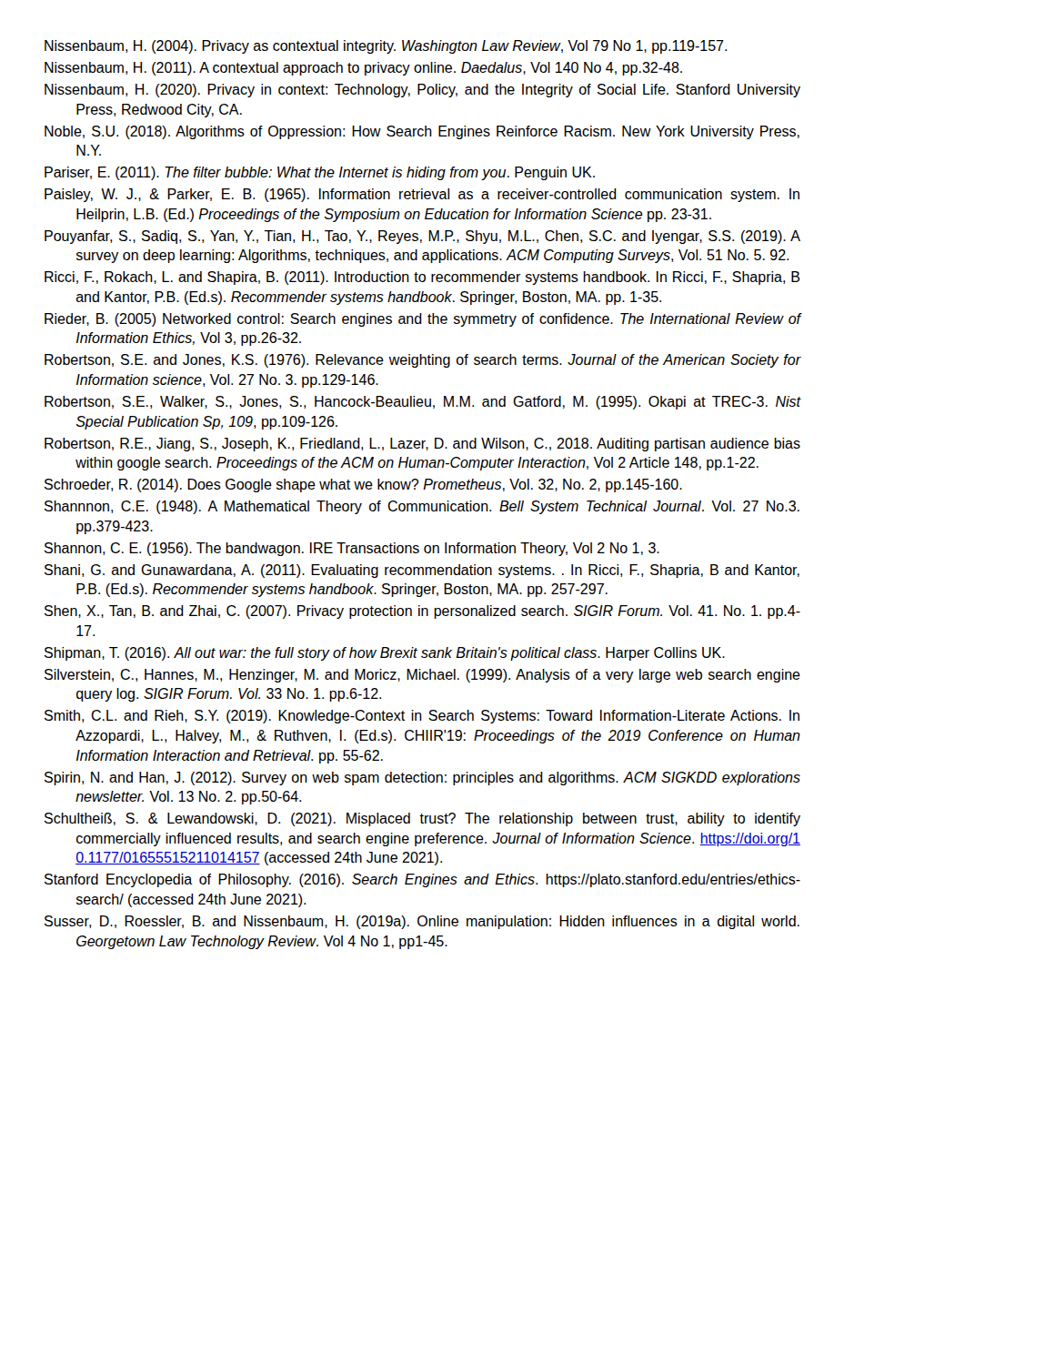Nissenbaum, H. (2004). Privacy as contextual integrity. Washington Law Review, Vol 79 No 1, pp.119-157.
Nissenbaum, H. (2011). A contextual approach to privacy online. Daedalus, Vol 140 No 4, pp.32-48.
Nissenbaum, H. (2020). Privacy in context: Technology, Policy, and the Integrity of Social Life. Stanford University Press, Redwood City, CA.
Noble, S.U. (2018). Algorithms of Oppression: How Search Engines Reinforce Racism. New York University Press, N.Y.
Pariser, E. (2011). The filter bubble: What the Internet is hiding from you. Penguin UK.
Paisley, W. J., & Parker, E. B. (1965). Information retrieval as a receiver-controlled communication system. In Heilprin, L.B. (Ed.) Proceedings of the Symposium on Education for Information Science pp. 23-31.
Pouyanfar, S., Sadiq, S., Yan, Y., Tian, H., Tao, Y., Reyes, M.P., Shyu, M.L., Chen, S.C. and Iyengar, S.S. (2019). A survey on deep learning: Algorithms, techniques, and applications. ACM Computing Surveys, Vol. 51 No. 5. 92.
Ricci, F., Rokach, L. and Shapira, B. (2011). Introduction to recommender systems handbook. In Ricci, F., Shapria, B and Kantor, P.B. (Ed.s). Recommender systems handbook. Springer, Boston, MA. pp. 1-35.
Rieder, B. (2005) Networked control: Search engines and the symmetry of confidence. The International Review of Information Ethics, Vol 3, pp.26-32.
Robertson, S.E. and Jones, K.S. (1976). Relevance weighting of search terms. Journal of the American Society for Information science, Vol. 27 No. 3. pp.129-146.
Robertson, S.E., Walker, S., Jones, S., Hancock-Beaulieu, M.M. and Gatford, M. (1995). Okapi at TREC-3. Nist Special Publication Sp, 109, pp.109-126.
Robertson, R.E., Jiang, S., Joseph, K., Friedland, L., Lazer, D. and Wilson, C., 2018. Auditing partisan audience bias within google search. Proceedings of the ACM on Human-Computer Interaction, Vol 2 Article 148, pp.1-22.
Schroeder, R. (2014). Does Google shape what we know? Prometheus, Vol. 32, No. 2, pp.145-160.
Shannnon, C.E. (1948). A Mathematical Theory of Communication. Bell System Technical Journal. Vol. 27 No.3. pp.379-423.
Shannon, C. E. (1956). The bandwagon. IRE Transactions on Information Theory, Vol 2 No 1, 3.
Shani, G. and Gunawardana, A. (2011). Evaluating recommendation systems. . In Ricci, F., Shapria, B and Kantor, P.B. (Ed.s). Recommender systems handbook. Springer, Boston, MA. pp. 257-297.
Shen, X., Tan, B. and Zhai, C. (2007). Privacy protection in personalized search. SIGIR Forum. Vol. 41. No. 1. pp.4-17.
Shipman, T. (2016). All out war: the full story of how Brexit sank Britain's political class. Harper Collins UK.
Silverstein, C., Hannes, M., Henzinger, M. and Moricz, Michael. (1999). Analysis of a very large web search engine query log. SIGIR Forum. Vol. 33 No. 1. pp.6-12.
Smith, C.L. and Rieh, S.Y. (2019). Knowledge-Context in Search Systems: Toward Information-Literate Actions. In Azzopardi, L., Halvey, M., & Ruthven, I. (Ed.s). CHIIR'19: Proceedings of the 2019 Conference on Human Information Interaction and Retrieval. pp. 55-62.
Spirin, N. and Han, J. (2012). Survey on web spam detection: principles and algorithms. ACM SIGKDD explorations newsletter. Vol. 13 No. 2. pp.50-64.
Schultheiß, S. & Lewandowski, D. (2021). Misplaced trust? The relationship between trust, ability to identify commercially influenced results, and search engine preference. Journal of Information Science. https://doi.org/10.1177/01655515211014157 (accessed 24th June 2021).
Stanford Encyclopedia of Philosophy. (2016). Search Engines and Ethics. https://plato.stanford.edu/entries/ethics-search/ (accessed 24th June 2021).
Susser, D., Roessler, B. and Nissenbaum, H. (2019a). Online manipulation: Hidden influences in a digital world. Georgetown Law Technology Review. Vol 4 No 1, pp1-45.